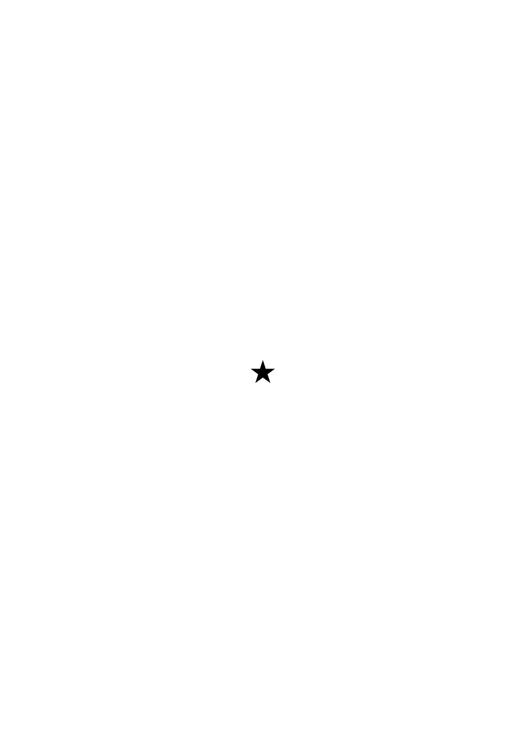★